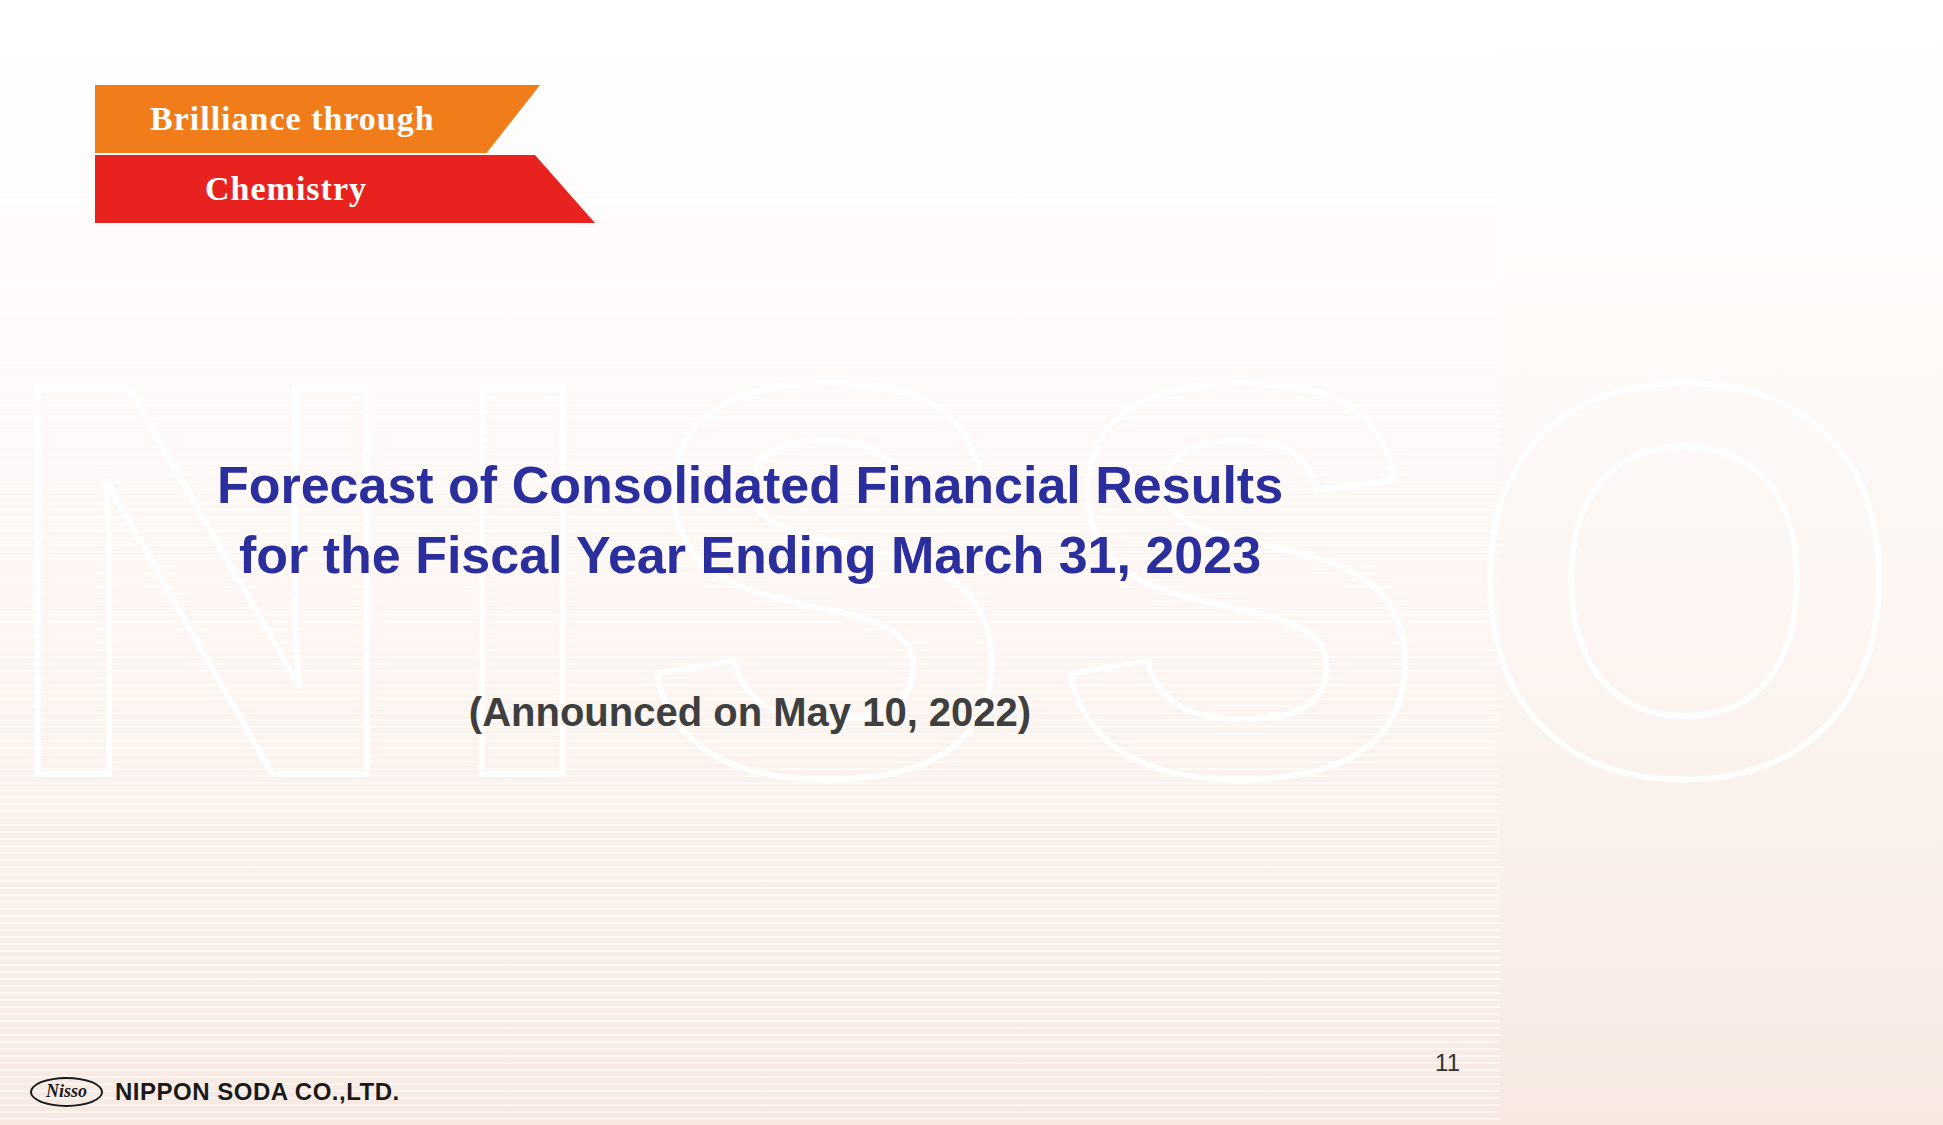NISSO
Brilliance through
Chemistry
Forecast of Consolidated Financial Results
for the Fiscal Year Ending March 31, 2023
(Announced on May 10, 2022)
11
Nisso
NIPPON SODA CO.,LTD.